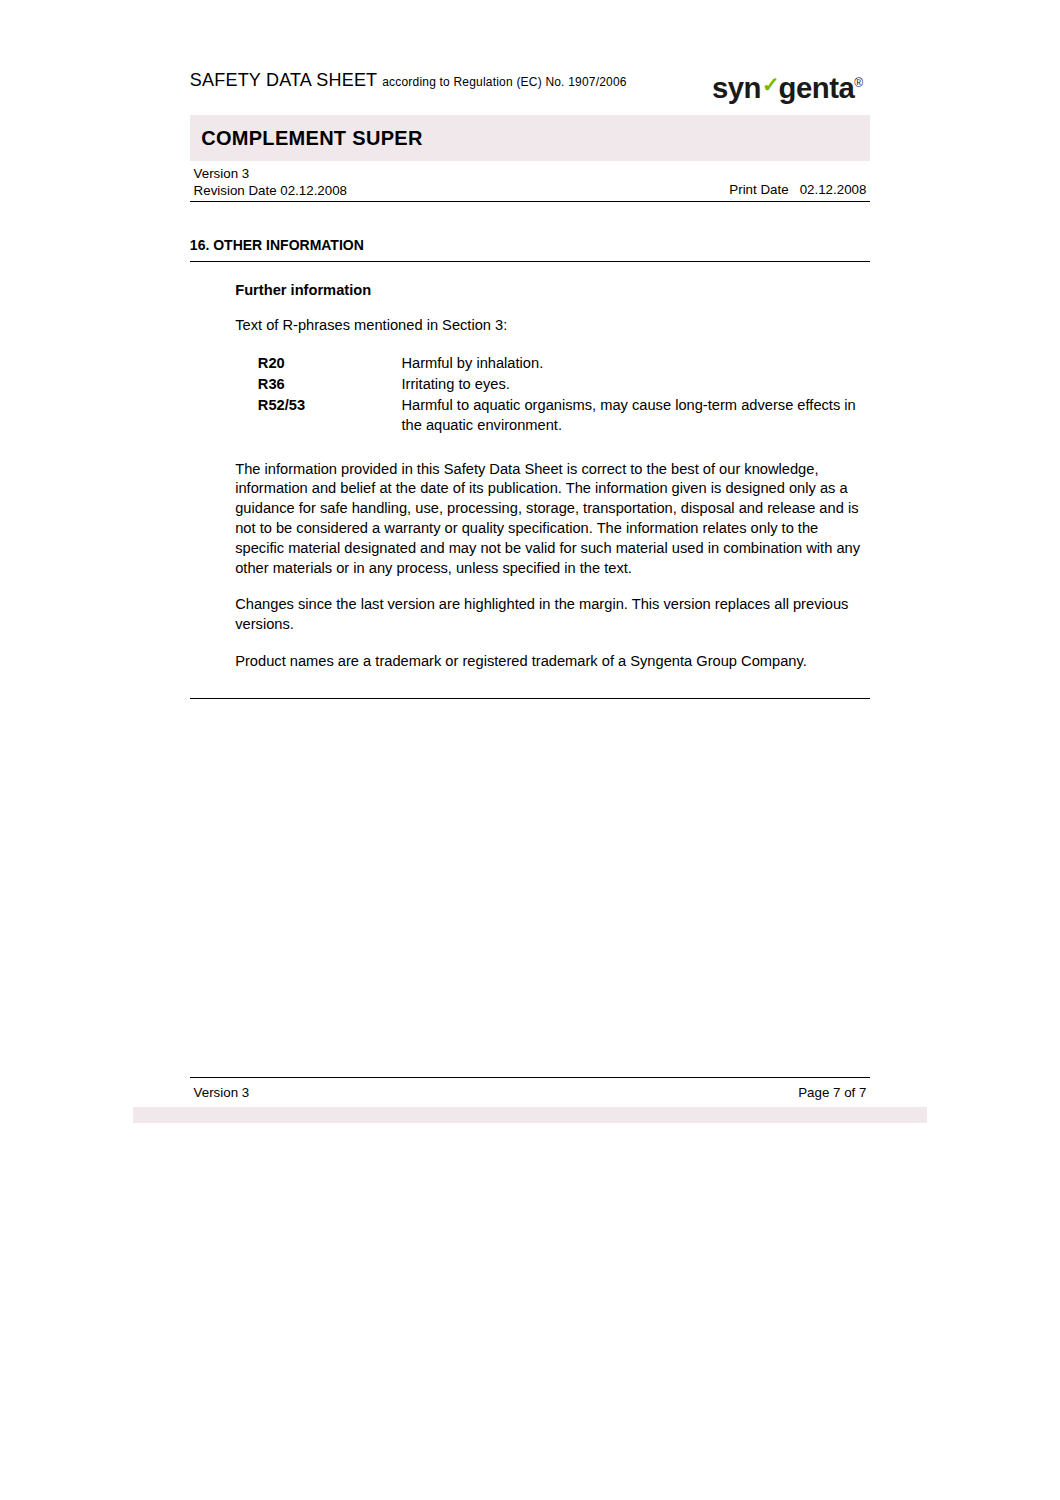SAFETY DATA SHEET according to Regulation (EC) No. 1907/2006
syn✓genta®
COMPLEMENT SUPER
Version 3
Revision Date 02.12.2008
Print Date 02.12.2008
16. OTHER INFORMATION
Further information
Text of R-phrases mentioned in Section 3:
| R20 | Harmful by inhalation. |
| R36 | Irritating to eyes. |
| R52/53 | Harmful to aquatic organisms, may cause long-term adverse effects in the aquatic environment. |
The information provided in this Safety Data Sheet is correct to the best of our knowledge, information and belief at the date of its publication. The information given is designed only as a guidance for safe handling, use, processing, storage, transportation, disposal and release and is not to be considered a warranty or quality specification. The information relates only to the specific material designated and may not be valid for such material used in combination with any other materials or in any process, unless specified in the text.
Changes since the last version are highlighted in the margin. This version replaces all previous versions.
Product names are a trademark or registered trademark of a Syngenta Group Company.
Version 3
Page 7 of 7